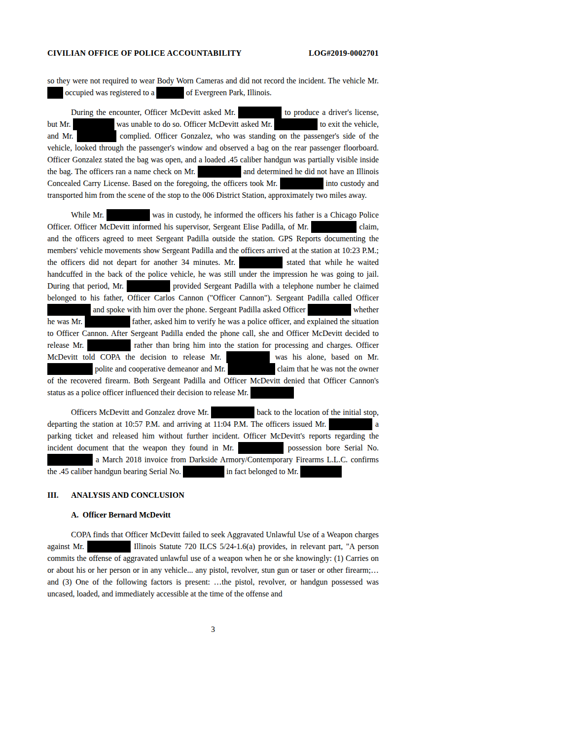CIVILIAN OFFICE OF POLICE ACCOUNTABILITY LOG#2019-0002701
so they were not required to wear Body Worn Cameras and did not record the incident. The vehicle Mr. occupied was registered to a of Evergreen Park, Illinois.
During the encounter, Officer McDevitt asked Mr. to produce a driver's license, but Mr. was unable to do so. Officer McDevitt asked Mr. to exit the vehicle, and Mr. complied. Officer Gonzalez, who was standing on the passenger's side of the vehicle, looked through the passenger's window and observed a bag on the rear passenger floorboard. Officer Gonzalez stated the bag was open, and a loaded .45 caliber handgun was partially visible inside the bag. The officers ran a name check on Mr. and determined he did not have an Illinois Concealed Carry License. Based on the foregoing, the officers took Mr. into custody and transported him from the scene of the stop to the 006 District Station, approximately two miles away.
While Mr. was in custody, he informed the officers his father is a Chicago Police Officer. Officer McDevitt informed his supervisor, Sergeant Elise Padilla, of Mr. claim, and the officers agreed to meet Sergeant Padilla outside the station. GPS Reports documenting the members' vehicle movements show Sergeant Padilla and the officers arrived at the station at 10:23 P.M.; the officers did not depart for another 34 minutes. Mr. stated that while he waited handcuffed in the back of the police vehicle, he was still under the impression he was going to jail. During that period, Mr. provided Sergeant Padilla with a telephone number he claimed belonged to his father, Officer Carlos Cannon ("Officer Cannon"). Sergeant Padilla called Officer and spoke with him over the phone. Sergeant Padilla asked Officer whether he was Mr. father, asked him to verify he was a police officer, and explained the situation to Officer Cannon. After Sergeant Padilla ended the phone call, she and Officer McDevitt decided to release Mr. rather than bring him into the station for processing and charges. Officer McDevitt told COPA the decision to release Mr. was his alone, based on Mr. polite and cooperative demeanor and Mr. claim that he was not the owner of the recovered firearm. Both Sergeant Padilla and Officer McDevitt denied that Officer Cannon's status as a police officer influenced their decision to release Mr.
Officers McDevitt and Gonzalez drove Mr. back to the location of the initial stop, departing the station at 10:57 P.M. and arriving at 11:04 P.M. The officers issued Mr. a parking ticket and released him without further incident. Officer McDevitt's reports regarding the incident document that the weapon they found in Mr. possession bore Serial No. a March 2018 invoice from Darkside Armory/Contemporary Firearms L.L.C. confirms the .45 caliber handgun bearing Serial No. in fact belonged to Mr.
III. ANALYSIS AND CONCLUSION
A. Officer Bernard McDevitt
COPA finds that Officer McDevitt failed to seek Aggravated Unlawful Use of a Weapon charges against Mr. Illinois Statute 720 ILCS 5/24-1.6(a) provides, in relevant part, "A person commits the offense of aggravated unlawful use of a weapon when he or she knowingly: (1) Carries on or about his or her person or in any vehicle... any pistol, revolver, stun gun or taser or other firearm;… and (3) One of the following factors is present: …the pistol, revolver, or handgun possessed was uncased, loaded, and immediately accessible at the time of the offense and
3